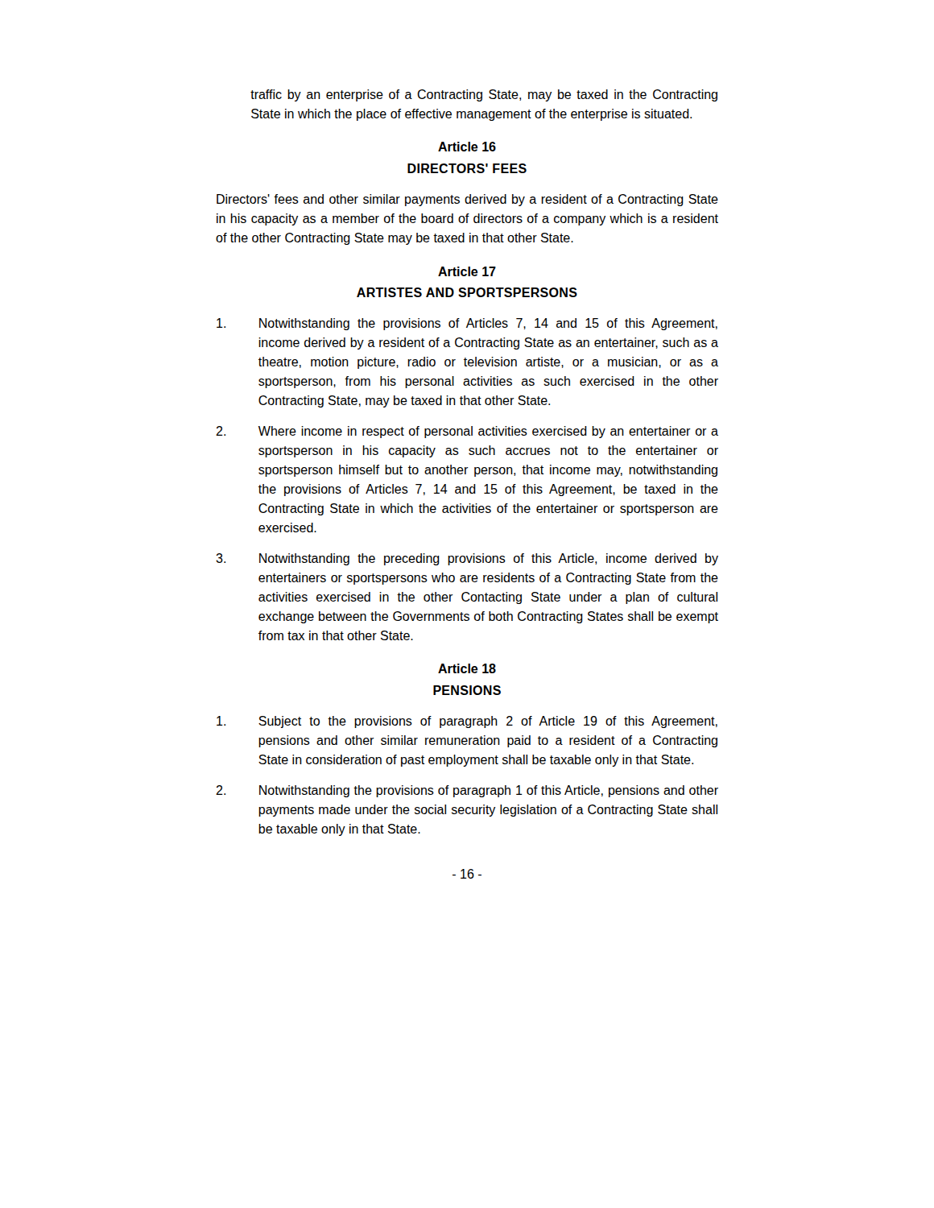traffic by an enterprise of a Contracting State, may be taxed in the Contracting State in which the place of effective management of the enterprise is situated.
Article 16
DIRECTORS' FEES
Directors' fees and other similar payments derived by a resident of a Contracting State in his capacity as a member of the board of directors of a company which is a resident of the other Contracting State may be taxed in that other State.
Article 17
ARTISTES AND SPORTSPERSONS
1. Notwithstanding the provisions of Articles 7, 14 and 15 of this Agreement, income derived by a resident of a Contracting State as an entertainer, such as a theatre, motion picture, radio or television artiste, or a musician, or as a sportsperson, from his personal activities as such exercised in the other Contracting State, may be taxed in that other State.
2. Where income in respect of personal activities exercised by an entertainer or a sportsperson in his capacity as such accrues not to the entertainer or sportsperson himself but to another person, that income may, notwithstanding the provisions of Articles 7, 14 and 15 of this Agreement, be taxed in the Contracting State in which the activities of the entertainer or sportsperson are exercised.
3. Notwithstanding the preceding provisions of this Article, income derived by entertainers or sportspersons who are residents of a Contracting State from the activities exercised in the other Contacting State under a plan of cultural exchange between the Governments of both Contracting States shall be exempt from tax in that other State.
Article 18
PENSIONS
1. Subject to the provisions of paragraph 2 of Article 19 of this Agreement, pensions and other similar remuneration paid to a resident of a Contracting State in consideration of past employment shall be taxable only in that State.
2. Notwithstanding the provisions of paragraph 1 of this Article, pensions and other payments made under the social security legislation of a Contracting State shall be taxable only in that State.
- 16 -